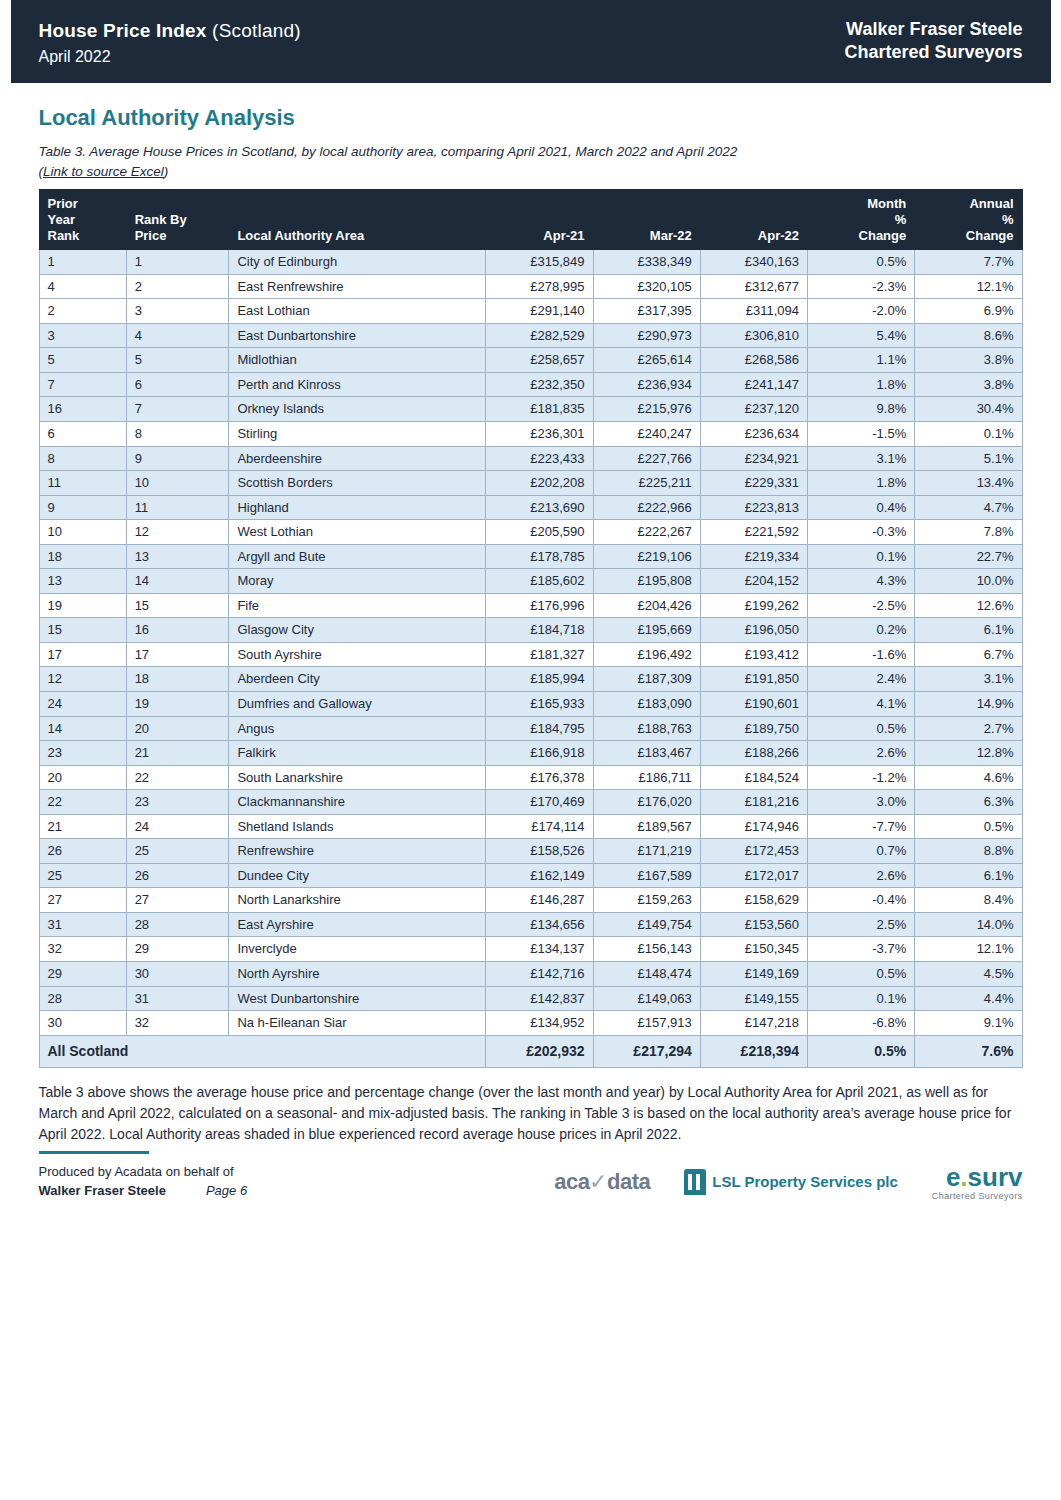House Price Index (Scotland)
April 2022
Walker Fraser Steele
Chartered Surveyors
Local Authority Analysis
Table 3. Average House Prices in Scotland, by local authority area, comparing April 2021, March 2022 and April 2022
(Link to source Excel)
| Prior Year Rank | Rank By Price | Local Authority Area | Apr-21 | Mar-22 | Apr-22 | Month % Change | Annual % Change |
| --- | --- | --- | --- | --- | --- | --- | --- |
| 1 | 1 | City of Edinburgh | £315,849 | £338,349 | £340,163 | 0.5% | 7.7% |
| 4 | 2 | East Renfrewshire | £278,995 | £320,105 | £312,677 | -2.3% | 12.1% |
| 2 | 3 | East Lothian | £291,140 | £317,395 | £311,094 | -2.0% | 6.9% |
| 3 | 4 | East Dunbartonshire | £282,529 | £290,973 | £306,810 | 5.4% | 8.6% |
| 5 | 5 | Midlothian | £258,657 | £265,614 | £268,586 | 1.1% | 3.8% |
| 7 | 6 | Perth and Kinross | £232,350 | £236,934 | £241,147 | 1.8% | 3.8% |
| 16 | 7 | Orkney Islands | £181,835 | £215,976 | £237,120 | 9.8% | 30.4% |
| 6 | 8 | Stirling | £236,301 | £240,247 | £236,634 | -1.5% | 0.1% |
| 8 | 9 | Aberdeenshire | £223,433 | £227,766 | £234,921 | 3.1% | 5.1% |
| 11 | 10 | Scottish Borders | £202,208 | £225,211 | £229,331 | 1.8% | 13.4% |
| 9 | 11 | Highland | £213,690 | £222,966 | £223,813 | 0.4% | 4.7% |
| 10 | 12 | West Lothian | £205,590 | £222,267 | £221,592 | -0.3% | 7.8% |
| 18 | 13 | Argyll and Bute | £178,785 | £219,106 | £219,334 | 0.1% | 22.7% |
| 13 | 14 | Moray | £185,602 | £195,808 | £204,152 | 4.3% | 10.0% |
| 19 | 15 | Fife | £176,996 | £204,426 | £199,262 | -2.5% | 12.6% |
| 15 | 16 | Glasgow City | £184,718 | £195,669 | £196,050 | 0.2% | 6.1% |
| 17 | 17 | South Ayrshire | £181,327 | £196,492 | £193,412 | -1.6% | 6.7% |
| 12 | 18 | Aberdeen City | £185,994 | £187,309 | £191,850 | 2.4% | 3.1% |
| 24 | 19 | Dumfries and Galloway | £165,933 | £183,090 | £190,601 | 4.1% | 14.9% |
| 14 | 20 | Angus | £184,795 | £188,763 | £189,750 | 0.5% | 2.7% |
| 23 | 21 | Falkirk | £166,918 | £183,467 | £188,266 | 2.6% | 12.8% |
| 20 | 22 | South Lanarkshire | £176,378 | £186,711 | £184,524 | -1.2% | 4.6% |
| 22 | 23 | Clackmannanshire | £170,469 | £176,020 | £181,216 | 3.0% | 6.3% |
| 21 | 24 | Shetland Islands | £174,114 | £189,567 | £174,946 | -7.7% | 0.5% |
| 26 | 25 | Renfrewshire | £158,526 | £171,219 | £172,453 | 0.7% | 8.8% |
| 25 | 26 | Dundee City | £162,149 | £167,589 | £172,017 | 2.6% | 6.1% |
| 27 | 27 | North Lanarkshire | £146,287 | £159,263 | £158,629 | -0.4% | 8.4% |
| 31 | 28 | East Ayrshire | £134,656 | £149,754 | £153,560 | 2.5% | 14.0% |
| 32 | 29 | Inverclyde | £134,137 | £156,143 | £150,345 | -3.7% | 12.1% |
| 29 | 30 | North Ayrshire | £142,716 | £148,474 | £149,169 | 0.5% | 4.5% |
| 28 | 31 | West Dunbartonshire | £142,837 | £149,063 | £149,155 | 0.1% | 4.4% |
| 30 | 32 | Na h-Eileanan Siar | £134,952 | £157,913 | £147,218 | -6.8% | 9.1% |
| All Scotland | £202,932 | £217,294 | £218,394 | 0.5% | 7.6% |
Table 3 above shows the average house price and percentage change (over the last month and year) by Local Authority Area for April 2021, as well as for March and April 2022, calculated on a seasonal- and mix-adjusted basis. The ranking in Table 3 is based on the local authority area’s average house price for April 2022. Local Authority areas shaded in blue experienced record average house prices in April 2022.
Produced by Acadata on behalf of
Walker Fraser Steele Page 6
aca✓data
LSL Property Services plc
e. surv
Chartered Surveyors